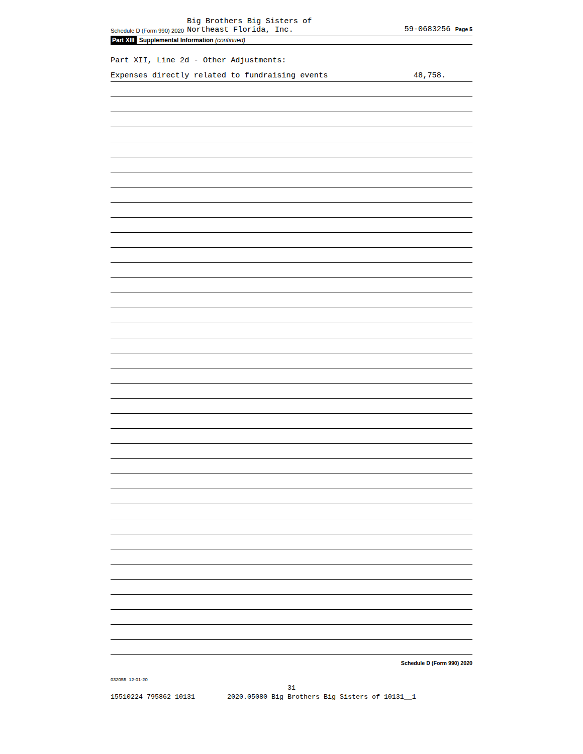Schedule D (Form 990) 2020
Big Brothers Big Sisters of Northeast Florida, Inc.
59-0683256 Page 5
Part XIII
Supplemental Information (continued)
Part XII, Line 2d - Other Adjustments:
Expenses directly related to fundraising events
48,758.
Schedule D (Form 990) 2020
032055 12-01-20
31
15510224 795862 10131 2020.05080 Big Brothers Big Sisters of 10131__1